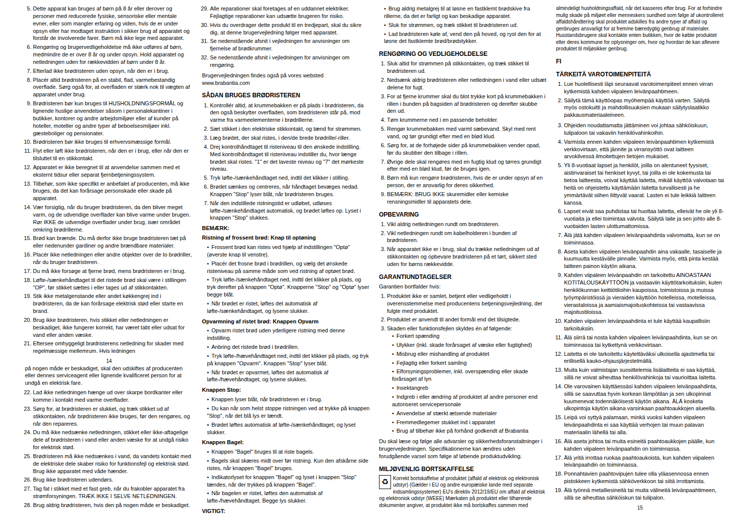Dette apparat kan bruges af børn på 8 år eller derover og personer med reducerede fysiske, sensoriske eller mentale evner, eller som mangler erfaring og viden, hvis de er under opsyn eller har modtaget instruktion i sikker brug af apparatet og forstår de involverede farer. Børn må ikke lege med apparatet.
Rengøring og brugervedligeholdelse må ikke udføres af børn, medmindre de er over 8 år og under opsyn. Hold apparatet og netledningen uden for rækkevidden af børn under 8 år.
Efterlad ikke brødristeren uden opsyn, når den er i brug.
Placér altid brødristeren på en stabil, flad, varmebestandig overflade. Sørg også for, at overfladen er stærk nok til vægten af apparatet under brug.
Brødristeren bør kun bruges til HUSHOLDNINGSFORMÅL og lignende huslige anvendelser såsom i personalekantiner i butikker, kontorer og andre arbejdsmiljøer eller af kunder på hoteller, moteller og andre typer af beboelsesmiljøer inkl. gæsteboliger og pensionater.
Brødristeren bør ikke bruges til erhvervsmæssige formål.
Flyt eller løft ikke brødristeren, når den er i brug, eller når den er tilsluttet til en stikkontakt.
Apparatet er ikke beregnet til at anvendelse sammen med et eksternt tidsur eller separat fjernbetjeningssystem.
Tilbehør, som ikke specifikt er anbefalet af producenten, må ikke bruges, da det kan forårsage personskade eller skade på apparatet.
Vær forsigtig, når du bruger brødristeren, da den bliver meget varm, og de udvendige overflader kan blive varme under brugen. Rør IKKE de udvendige overflader under brug, især området omkring brødrillerne.
Brød kan brænde. Du må derfor ikke bruge brødristeren tæt på eller nedenunder gardiner og andre brændbare materialer.
Placér ikke netledningen eller andre objekter over de to brødriller, når du bruger brødristeren.
Du må ikke forsøge at fjerne brød, mens brødristeren er i brug.
Løfte-/sænkehåndtaget til det ristede brød skal være i stillingen "OP", før stikket sættes i eller tages ud af stikkontakten.
Stik ikke metalgenstande eller andet køkkengrej ind i brødristeren, da de kan forårsage elektrisk stød eller starte en brand.
Brug ikke brødristeren, hvis stikket eller netledningen er beskadiget, ikke fungerer korrekt, har været tabt eller udsat for vand eller anden væske.
Eftersee omhyggeligt brødristerens netledning for skader med regelmæssige mellemrum. Hvis ledningen
14
på nogen måde er beskadiget, skal den udskiftes af producenten eller dennes serviceagent eller lignende kvalificeret person for at undgå en elektrisk fare.
Lad ikke netledningen hænge ud over skarpe bordkanter eller komme i kontakt med varme overflader.
Sørg for, at brødristeren er slukket, og træk stikket ud af stikkontakten, når brødristeren ikke bruges, før den rengøres, og når den repareres.
Du må ikke nedsænke netledningen, stikket eller ikke-aftagelige dele af brødristeren i vand eller anden væske for at undgå risiko for elektrisk stød.
Brødristeren må ikke nedsænkes i vand, da vandets kontakt med de elektriske dele skaber risiko for funktionsfejl og elektrisk stød. Brug ikke apparatet med våde hænder.
Brug ikke brødristeren udendørs.
Tag fat i stikket med et fast greb, når du frakobler apparatet fra strømforsyningen. TRÆK IKKE I SELVE NETLEDNINGEN.
Brug aldrig brødristeren, hvis den på nogen måde er beskadiget.
Alle reparationer skal foretages af en uddannet elektriker. Fejlagtige reparationer kan udsætte brugeren for risiko.
Hvis du overdrager dette produkt til en tredjepart, skal du sikre dig, at denne brugervejledning følger med apparatet.
Se nedenstående afsnit i vejledningen for anvisninger om fjernelse af brødkrummer.
Se nedenstående afsnit i vejledningen for anvisninger om rengøring.
Brugervejledningen findes også på vores websted
www.brabantia.com
Sådan bruges brødristeren
Kontrollér altid, at krummebakken er på plads i brødristeren, da den også beskytter overfladen, som brødristeren står på, mod varme fra varmeelementerne i brødrillerne.
Sæt stikket i den elektriske stikkontakt, og tænd for strømmen.
Læg brødet, der skal ristes, i den/de brede brødrille/-riller.
Drej kontrolhåndtaget til risteniveau til den ønskede indstilling. Med kontrolhåndtaget til risteniveau indstiller du, hvor længe brødet skal ristes. "1" er det laveste niveau og "7" det mørkeste niveau.
Tryk løfte-/sænkehåndtaget ned, indtil det klikker i stilling.
Brødet sænkes og centreres, når håndtaget bevæges nedad. Knappen "Stop" lyser blåt, når brødristeren bruges.
Når den indstillede ristningstid er udløbet, udløses løfte-/sænkehåndtaget automatisk, og brødet løftes op. Lyset i knappen "Stop" slukkes.
BEMÆRK:
Ristning af frossent brød: Knap til optøning
Frossent brød kan ristes ved hjælp af indstillingen "Optø" (øverste knap til venstre).
Placér det frosne brød i brødrillen, og vælg det ønskede risteniveau på samme måde som ved ristning af optøet brød.
Tryk løfte-/sænkehåndtaget ned, indtil det klikker på plads, og tryk derefter på knappen "Optø". Knapperne "Stop" og "Optø" lyser begge blåt.
Når brødet er ristet, løftes det automatisk af løfte-/sænkehåndtaget, og lysene slukker.
Opvarmning af ristet brød: Knappen Opvarm
Opvarm ristet brød uden yderligere ristning med denne indstilling.
Anbring det ristede brød i brødrillen.
Tryk løfte-/hævehåndtaget ned, indtil det klikker på plads, og tryk på knappen "Opvarm". Knappen "Stop" lyser blåt.
Når brødet er opvarmet, løftes det automatisk af løfte-/hævehåndtaget, og lysene slukkes.
Knappen Stop:
Knappen lyser blåt, når brødristeren er i brug.
Du kan når som helst stoppe ristningen ved at trykke på knappen "Stop", når det blå lys er tændt.
Brødet løftes automatisk af løfte-/sænkehåndtaget, og lyset slukker.
Knappen Bagel:
Knappen "Bagel" bruges til at riste bagels.
Bagels skal skæres midt over før ristning. Kun den afskårne side ristes, når knappen "Bagel" bruges.
Indikatorlyset for knappen "Bagel" og lyset i knappen "Stop" tændes, når der trykkes på knappen "Bagel".
Når bagelen er ristet, løftes den automatisk af løfte-/hævehåndtaget. Begge lys slukker.
VIGTIGT:
Brug aldrig metalgrej til at løsne en fastklemt brødskive fra rillerne, da det er farligt og kan beskadige apparatet.
Sluk for strømmen, og træk stikket til brødristeren ud.
Lad brødristeren køle af, vend den på hoved, og ryst den for at løsne det fastklemte brød/brødstykker.
Rengøring og vedligeholdelse
Sluk altid for strømmen på stikkontakten, og træk stikket til brødristeren ud.
Nedsænk aldrig brødristeren eller netledningen i vand eller udsæt delene for fugt.
For at fjerne krummer skal du blot trykke kort på krummebakken i rillen i bunden på bagsiden af brødristeren og derefter skubbe den ud.
Tøm krummerne ned i en passende beholder.
Rengør krummebakken med varmt sæbevand. Skyl med rent vand, og tør grundigt efter med en blød klud.
Sørg for, at de forhøjede sider på krummebakken vender opad, før du skubber den tilbage i rillen.
Øvrige dele skal rengøres med en fugtig klud og tørres grundigt efter med en blød klud, før de bruges igen.
Børn må kun rengøre brødristeren, hvis de er under opsyn af en person, der er ansvarlig for deres sikkerhed.
BEMÆRK: BRUG IKKE skuremidler eller kemiske rensningsmidler til apparatets dele.
Opbevaring
Vikl aldrig netledningen rundt om brødristeren.
Vikl netledningen rundt om kabelholderen i bunden af brødristeren.
Når apparatet ikke er i brug, skal du trække netledningen ud af stikkontakten og opbevare brødristeren på et tørt, sikkert sted uden for børns rækkevidde.
Garantiundtagelser
Garantien bortfalder hvis:
Produktet ikke er samlet, betjent eller vedligeholdt i overensstemmelse med producentens betjeningsvejledning, der fulgte med produktet.
Produktet er anvendt til andet formål end det tilsigtede.
Skaden eller funktionsfejlen skyldes én af følgende:
Forkert spænding
Ulykker (inkl. skade forårsaget af væske eller fugtighed)
Misbrug eller mishandling af produktet
Fejlagtig eller forkert samling
Elforsyningsproblemer, inkl. overspænding eller skade forårsaget af lyn
Insektangreb
Indgreb i eller ændring af produktet af andre personer end autoriseret servicepersonale
Anvendelse af stærkt ætsende materialer
Fremmedlegemer stukket ind i apparatet
Brug af tilbehør ikke på forhånd godkendt af Brabantia
Du skal læse og følge alle advarsler og sikkerhedsforanstaltninger i brugervejledningen. Specifikationerne kan ændres uden forudgående varsel som følge af løbende produktudvikling.
Miljøvenlig bortskaffelse
♻Korrekt bortskaffelse af produktet (affald af elektrisk og elektronisk udstyr) (Gælder i EU og andre europæiske lande med separate indsamlingssystemer) EU's direktiv 2012/19/EU om affald af elektrisk og elektronisk udstyr (WEEE) Mærkaten på produktet eller tilhørende dokumenter angiver, at produktet ikke må bortskaffes sammen med almindeligt husholdningsaffald, når det kasseres efter brug. For at forhindre mulig skade på miljøet eller menneskers sundhed som følge af ukontrolleret affaldshåndtering skal produktet adskilles fra andre typer af affald og genbruges ansvarligt for at fremme bæredygtig genbrug af materialer. Husstandsbrugere skal kontakte enten butikken, hvor de købte produktet eller deres kommune for oplysninger om, hvor og hvordan de kan aflevere produktet til miljøsikker genbrug.
FI
Tärkeitä varotoimenpiteitä
Lue huolellisesti läpi seuraavat varotoimenpiteet ennen virran kytkemistä kahden viipaleen leivänpaahtimeen.
Säilytä tämä käyttöopas myöhempää käyttöä varten. Säilytä myös ostokuitti ja mahdollisuuksien mukaan säilytyslaatikko pakkausmateriaaleineen.
Ohjeiden noudattamatta jättäminen voi johtaa sähköiskuun, tulipaloon tai vakaviin henkilövahinkoihin.
Varmista ennen kahden viipaleen leivänpaahtimen kytkemistä verkkovirtaan, että jännite ja virransyöttö ovat laitteen arvokilvessä ilmoitettujen tietojen mukaiset.
Yli 8-vuotiaat lapset ja henkilöt, joilla on alentuneet fyysiset, aistinvaraiset tai henkiset kyvyt, tai joilla ei ole kokemusta tai tietoa laitteesta, voivat käyttää laitetta, mikäli käyttöä valvotaan tai heitä on ohjeistettu käyttämään laitetta turvallisesti ja he ymmärtävät siihen liittyvät vaarat. Lasten ei tule leikkiä laitteen kanssa.
Lapset eivät saa puhdistaa tai huoltaa laitetta, elleivät he ole yli 8-vuotiaita ja ellei toimintaa valvota. Säilytä laite ja sen johto alle 8-vuotiaiden lasten ulottumattomissa.
Älä jätä kahden viipaleen leivänpaahdinta valvomatta, kun se on toiminnassa.
Aseta kahden viipaleen leivänpaahdin aina vakaalle, tasaiselle ja kuumuutta kestävälle pinnalle. Varmista myös, että pinta kestää laitteen painon käytön aikana.
Kahden viipaleen leivänpaahdin on tarkoitettu AINOASTAAN KOTITALOUSKÄYTTÖÖN ja vastaaviin käyttötarkoituksiin, kuten henkilökunnan keittiötiloihin kaupoissa, toimistoissa ja muissa työympäristöissä ja vieraiden käyttöön hotelleissa, motelleissa, vierastaloissa ja aamiaismajoituskohteissa tai vastaavissa majoitustiloissa.
Kahden viipaleen leivänpaahdinta ei tule käyttää kaupallisiin tarkoituksiin.
Älä siirrä tai nosta kahden viipaleen leivänpaahdinta, kun se on toiminnassa tai kytkettynä verkkovirtaan.
Laitetta ei ole tarkoitettu käytettäväksi ulkoisella ajastimella tai erillisellä kauko-ohjausjärjestelmällä.
Muita kuin valmistajan suosittelemia lisälaitteita ei saa käyttää, sillä ne voivat aiheuttaa henkilövahinkoja tai vaurioittaa laitetta.
Ole varovainen käyttäessäsi kahden viipaleen leivänpaahdinta, sillä se saavuttaa hyvin korkean lämpötilan ja sen ulkopinnat kuumenevat todennäköisesti käytön aikana. ÄLÄ kosketa ulkopintoja käytön aikana varsinkaan paahtoaukkojen alueella.
Leipä voi syttyä palamaan, minkä vuoksi kahden viipaleen leivänpaahdinta ei saa käyttää verhojen tai muun palavan materiaalin lähellä tai alla.
Älä aseta johtoa tai muita esineitä paahtoaukkojen päälle, kun kahden viipaleen leivänpaahdin on toiminnassa.
Älä yritä irrottaa ruokaa paahtoaukoista, kun kahden viipaleen leivänpaahdin on toiminnassa.
Ponnahtavien paahtovipujen tulee olla yläasennossa ennen pistokkeen kytkemistä sähköverkkoon tai siitä irrottamista.
Älä työnnä metalliesineitä tai muita välineitä leivänpaahtimeen, sillä se aiheuttaa sähköiskun tai tulipalon.
15